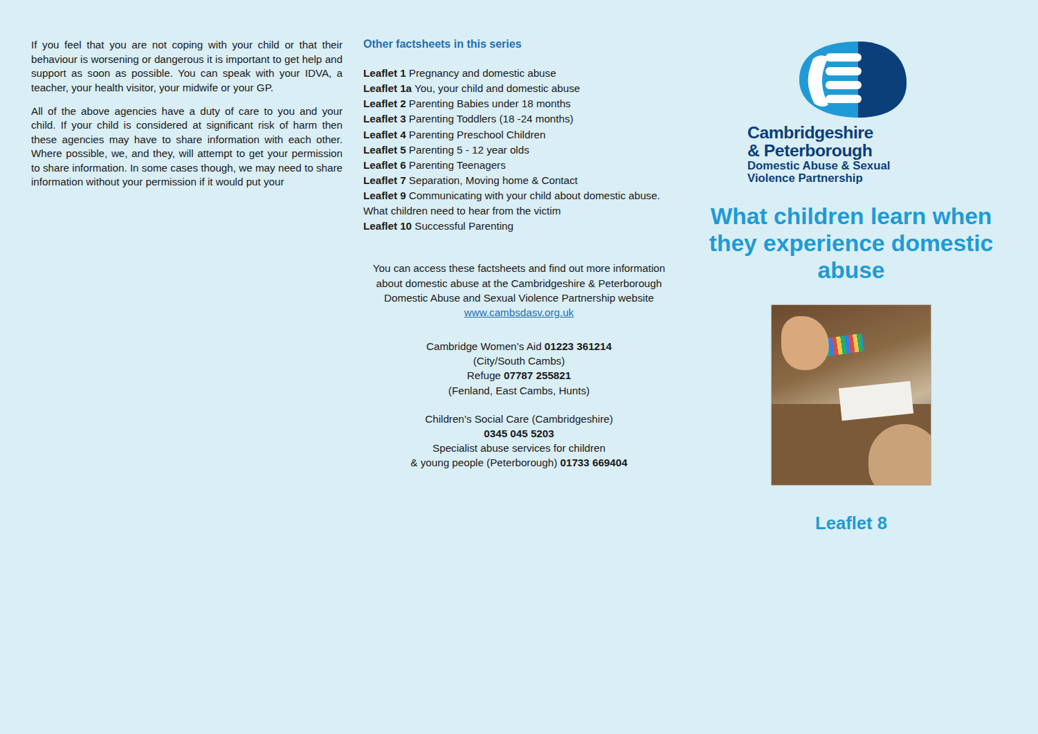If you feel that you are not coping with your child or that their behaviour is worsening or dangerous it is important to get help and support as soon as possible. You can speak with your IDVA, a teacher, your health visitor, your midwife or your GP.
All of the above agencies have a duty of care to you and your child. If your child is considered at significant risk of harm then these agencies may have to share information with each other. Where possible, we, and they, will attempt to get your permission to share information. In some cases though, we may need to share information without your permission if it would put your
Other factsheets in this series
Leaflet 1 Pregnancy and domestic abuse
Leaflet 1a You, your child and domestic abuse
Leaflet 2 Parenting Babies under 18 months
Leaflet 3 Parenting Toddlers (18 -24 months)
Leaflet 4 Parenting Preschool Children
Leaflet 5 Parenting 5 - 12 year olds
Leaflet 6 Parenting Teenagers
Leaflet 7 Separation, Moving home & Contact
Leaflet 9 Communicating with your child about domestic abuse. What children need to hear from the victim
Leaflet 10 Successful Parenting
You can access these factsheets and find out more information about domestic abuse at the Cambridgeshire & Peterborough Domestic Abuse and Sexual Violence Partnership website
www.cambsdasv.org.uk
Cambridge Women’s Aid 01223 361214
(City/South Cambs)
Refuge 07787 255821
(Fenland, East Cambs, Hunts)
Children’s Social Care (Cambridgeshire)
0345 045 5203
Specialist abuse services for children
& young people (Peterborough) 01733 669404
Cambridgeshire
& Peterborough
Domestic Abuse & Sexual
Violence Partnership
What children learn when they experience domestic abuse
Leaflet 8